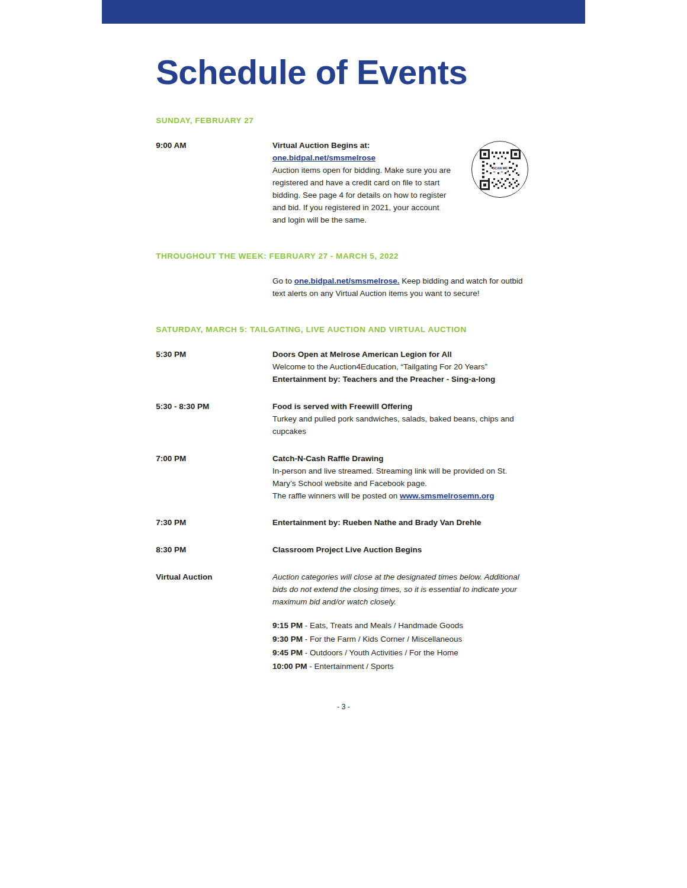Schedule of Events
Sunday, February 27
9:00 AM
Virtual Auction Begins at: one.bidpal.net/smsmelrose
Auction items open for bidding. Make sure you are registered and have a credit card on file to start bidding. See page 4 for details on how to register and bid. If you registered in 2021, your account and login will be the same.
SCAN ME
Throughout the Week: February 27 - March 5, 2022
Go to one.bidpal.net/smsmelrose. Keep bidding and watch for outbid text alerts on any Virtual Auction items you want to secure!
Saturday, March 5: Tailgating, Live Auction and Virtual Auction
5:30 PM
Doors Open at Melrose American Legion for All
Welcome to the Auction4Education, “Tailgating For 20 Years”
Entertainment by: Teachers and the Preacher - Sing-a-long
5:30 - 8:30 PM
Food is served with Freewill Offering
Turkey and pulled pork sandwiches, salads, baked beans, chips and cupcakes
7:00 PM
Catch-N-Cash Raffle Drawing
In-person and live streamed. Streaming link will be provided on St. Mary’s School website and Facebook page.
The raffle winners will be posted on www.smsmelrosemn.org
7:30 PM
Entertainment by: Rueben Nathe and Brady Van Drehle
8:30 PM
Classroom Project Live Auction Begins
Virtual Auction
Auction categories will close at the designated times below. Additional bids do not extend the closing times, so it is essential to indicate your maximum bid and/or watch closely.
9:15 PM - Eats, Treats and Meals / Handmade Goods
9:30 PM - For the Farm / Kids Corner / Miscellaneous
9:45 PM - Outdoors / Youth Activities / For the Home
10:00 PM - Entertainment / Sports
- 3 -